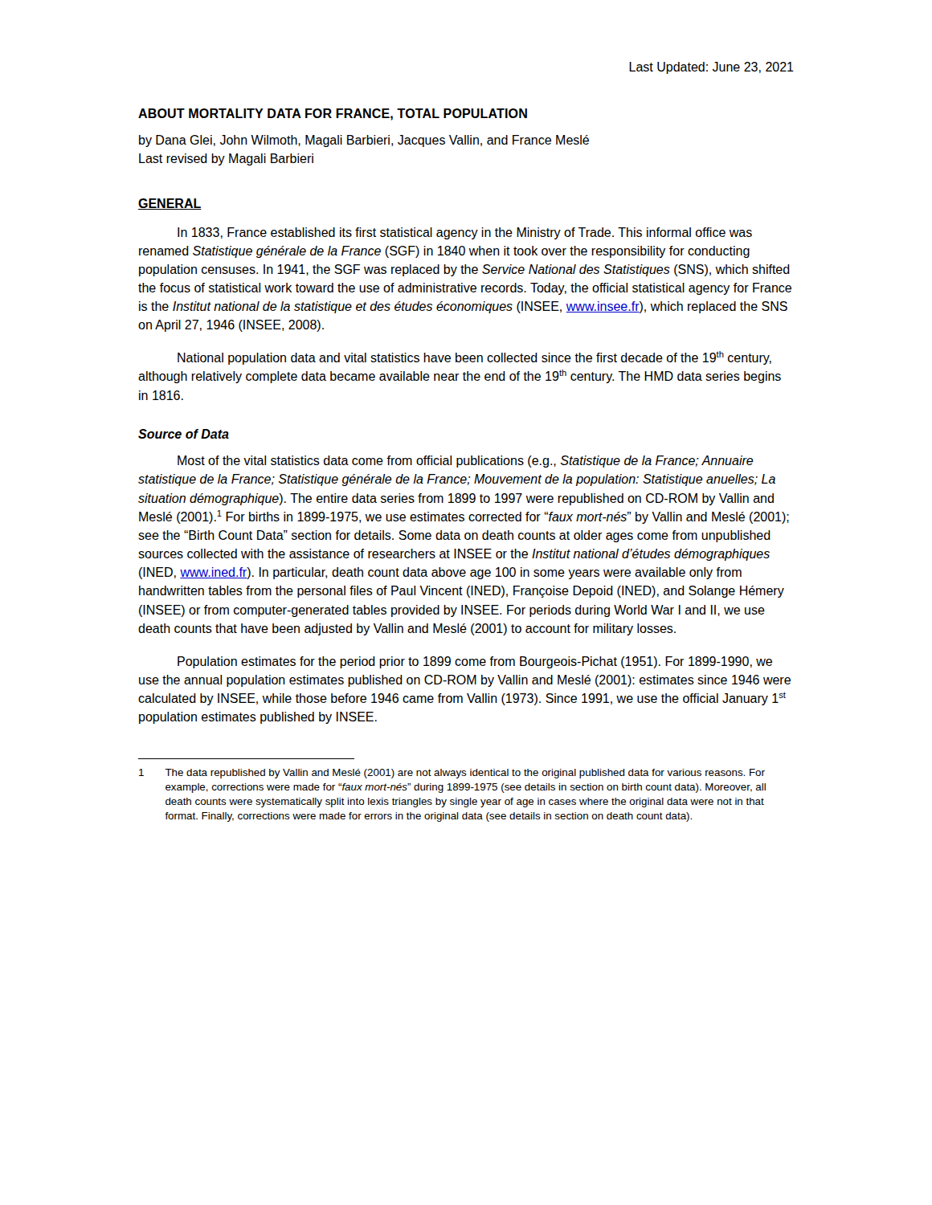Last Updated: June 23, 2021
ABOUT MORTALITY DATA FOR FRANCE, TOTAL POPULATION
by Dana Glei, John Wilmoth, Magali Barbieri, Jacques Vallin, and France Meslé
Last revised by Magali Barbieri
GENERAL
In 1833, France established its first statistical agency in the Ministry of Trade. This informal office was renamed Statistique générale de la France (SGF) in 1840 when it took over the responsibility for conducting population censuses. In 1941, the SGF was replaced by the Service National des Statistiques (SNS), which shifted the focus of statistical work toward the use of administrative records. Today, the official statistical agency for France is the Institut national de la statistique et des études économiques (INSEE, www.insee.fr), which replaced the SNS on April 27, 1946 (INSEE, 2008).
National population data and vital statistics have been collected since the first decade of the 19th century, although relatively complete data became available near the end of the 19th century. The HMD data series begins in 1816.
Source of Data
Most of the vital statistics data come from official publications (e.g., Statistique de la France; Annuaire statistique de la France; Statistique générale de la France; Mouvement de la population: Statistique anuelles; La situation démographique). The entire data series from 1899 to 1997 were republished on CD-ROM by Vallin and Meslé (2001).1 For births in 1899-1975, we use estimates corrected for “faux mort-nés” by Vallin and Meslé (2001); see the “Birth Count Data” section for details. Some data on death counts at older ages come from unpublished sources collected with the assistance of researchers at INSEE or the Institut national d’études démographiques (INED, www.ined.fr). In particular, death count data above age 100 in some years were available only from handwritten tables from the personal files of Paul Vincent (INED), Françoise Depoid (INED), and Solange Hémery (INSEE) or from computer-generated tables provided by INSEE. For periods during World War I and II, we use death counts that have been adjusted by Vallin and Meslé (2001) to account for military losses.
Population estimates for the period prior to 1899 come from Bourgeois-Pichat (1951). For 1899-1990, we use the annual population estimates published on CD-ROM by Vallin and Meslé (2001): estimates since 1946 were calculated by INSEE, while those before 1946 came from Vallin (1973). Since 1991, we use the official January 1st population estimates published by INSEE.
1
The data republished by Vallin and Meslé (2001) are not always identical to the original published data for various reasons. For example, corrections were made for “faux mort-nés” during 1899-1975 (see details in section on birth count data). Moreover, all death counts were systematically split into lexis triangles by single year of age in cases where the original data were not in that format. Finally, corrections were made for errors in the original data (see details in section on death count data).